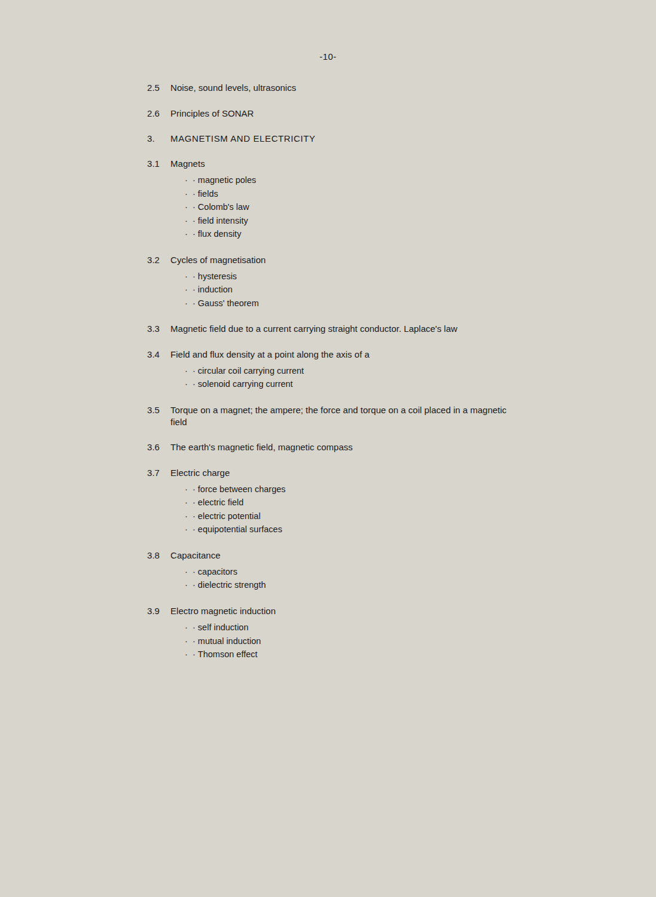-10-
2.5
Noise, sound levels, ultrasonics
2.6
Principles of SONAR
3.
MAGNETISM AND ELECTRICITY
3.1
Magnets
magnetic poles
fields
Colomb's law
field intensity
flux density
3.2
Cycles of magnetisation
hysteresis
induction
Gauss' theorem
3.3
Magnetic field due to a current carrying straight conductor. Laplace's law
3.4
Field and flux density at a point along the axis of a
circular coil carrying current
solenoid carrying current
3.5
Torque on a magnet; the ampere; the force and torque on a coil placed in a magnetic field
3.6
The earth's magnetic field, magnetic compass
3.7
Electric charge
force between charges
electric field
electric potential
equipotential surfaces
3.8
Capacitance
capacitors
dielectric strength
3.9
Electro magnetic induction
self induction
mutual induction
Thomson effect